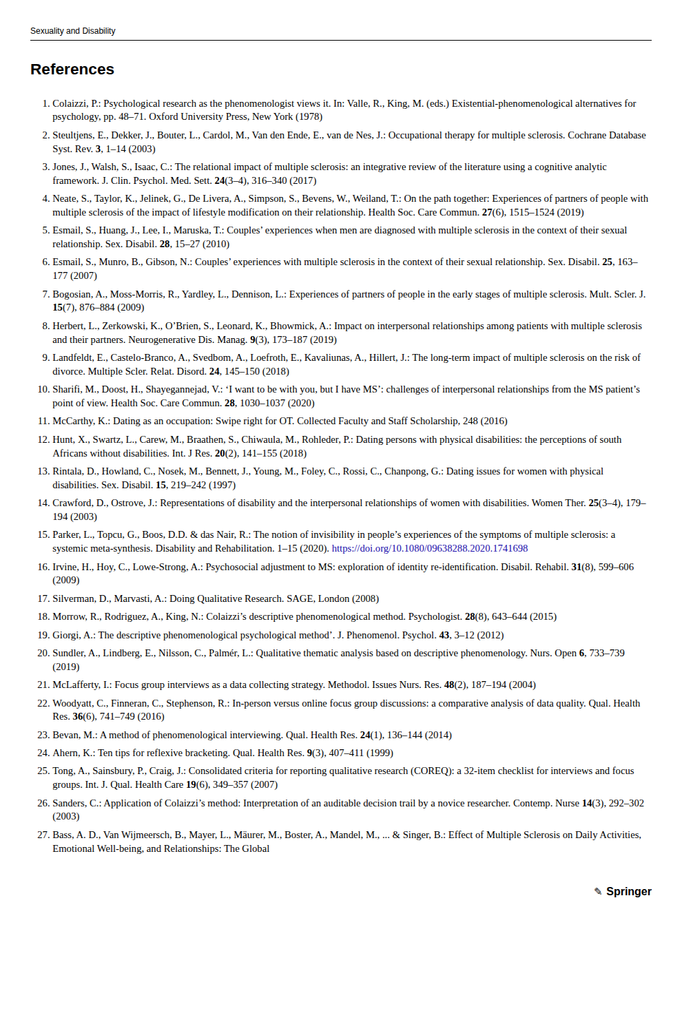Sexuality and Disability
References
Colaizzi, P.: Psychological research as the phenomenologist views it. In: Valle, R., King, M. (eds.) Existential-phenomenological alternatives for psychology, pp. 48–71. Oxford University Press, New York (1978)
Steultjens, E., Dekker, J., Bouter, L., Cardol, M., Van den Ende, E., van de Nes, J.: Occupational therapy for multiple sclerosis. Cochrane Database Syst. Rev. 3, 1–14 (2003)
Jones, J., Walsh, S., Isaac, C.: The relational impact of multiple sclerosis: an integrative review of the literature using a cognitive analytic framework. J. Clin. Psychol. Med. Sett. 24(3–4), 316–340 (2017)
Neate, S., Taylor, K., Jelinek, G., De Livera, A., Simpson, S., Bevens, W., Weiland, T.: On the path together: Experiences of partners of people with multiple sclerosis of the impact of lifestyle modification on their relationship. Health Soc. Care Commun. 27(6), 1515–1524 (2019)
Esmail, S., Huang, J., Lee, I., Maruska, T.: Couples’ experiences when men are diagnosed with multiple sclerosis in the context of their sexual relationship. Sex. Disabil. 28, 15–27 (2010)
Esmail, S., Munro, B., Gibson, N.: Couples’ experiences with multiple sclerosis in the context of their sexual relationship. Sex. Disabil. 25, 163–177 (2007)
Bogosian, A., Moss-Morris, R., Yardley, L., Dennison, L.: Experiences of partners of people in the early stages of multiple sclerosis. Mult. Scler. J. 15(7), 876–884 (2009)
Herbert, L., Zerkowski, K., O’Brien, S., Leonard, K., Bhowmick, A.: Impact on interpersonal relationships among patients with multiple sclerosis and their partners. Neurogenerative Dis. Manag. 9(3), 173–187 (2019)
Landfeldt, E., Castelo-Branco, A., Svedbom, A., Loefroth, E., Kavaliunas, A., Hillert, J.: The long-term impact of multiple sclerosis on the risk of divorce. Multiple Scler. Relat. Disord. 24, 145–150 (2018)
Sharifi, M., Doost, H., Shayegannejad, V.: ‘I want to be with you, but I have MS’: challenges of interpersonal relationships from the MS patient’s point of view. Health Soc. Care Commun. 28, 1030–1037 (2020)
McCarthy, K.: Dating as an occupation: Swipe right for OT. Collected Faculty and Staff Scholarship, 248 (2016)
Hunt, X., Swartz, L., Carew, M., Braathen, S., Chiwaula, M., Rohleder, P.: Dating persons with physical disabilities: the perceptions of south Africans without disabilities. Int. J Res. 20(2), 141–155 (2018)
Rintala, D., Howland, C., Nosek, M., Bennett, J., Young, M., Foley, C., Rossi, C., Chanpong, G.: Dating issues for women with physical disabilities. Sex. Disabil. 15, 219–242 (1997)
Crawford, D., Ostrove, J.: Representations of disability and the interpersonal relationships of women with disabilities. Women Ther. 25(3–4), 179–194 (2003)
Parker, L., Topcu, G., Boos, D.D. & das Nair, R.: The notion of invisibility in people’s experiences of the symptoms of multiple sclerosis: a systemic meta-synthesis. Disability and Rehabilitation. 1–15 (2020). https://doi.org/10.1080/09638288.2020.1741698
Irvine, H., Hoy, C., Lowe-Strong, A.: Psychosocial adjustment to MS: exploration of identity re-identification. Disabil. Rehabil. 31(8), 599–606 (2009)
Silverman, D., Marvasti, A.: Doing Qualitative Research. SAGE, London (2008)
Morrow, R., Rodriguez, A., King, N.: Colaizzi’s descriptive phenomenological method. Psychologist. 28(8), 643–644 (2015)
Giorgi, A.: The descriptive phenomenological psychological method’. J. Phenomenol. Psychol. 43, 3–12 (2012)
Sundler, A., Lindberg, E., Nilsson, C., Palmér, L.: Qualitative thematic analysis based on descriptive phenomenology. Nurs. Open 6, 733–739 (2019)
McLafferty, I.: Focus group interviews as a data collecting strategy. Methodol. Issues Nurs. Res. 48(2), 187–194 (2004)
Woodyatt, C., Finneran, C., Stephenson, R.: In-person versus online focus group discussions: a comparative analysis of data quality. Qual. Health Res. 36(6), 741–749 (2016)
Bevan, M.: A method of phenomenological interviewing. Qual. Health Res. 24(1), 136–144 (2014)
Ahern, K.: Ten tips for reflexive bracketing. Qual. Health Res. 9(3), 407–411 (1999)
Tong, A., Sainsbury, P., Craig, J.: Consolidated criteria for reporting qualitative research (COREQ): a 32-item checklist for interviews and focus groups. Int. J. Qual. Health Care 19(6), 349–357 (2007)
Sanders, C.: Application of Colaizzi’s method: Interpretation of an auditable decision trail by a novice researcher. Contemp. Nurse 14(3), 292–302 (2003)
Bass, A. D., Van Wijmeersch, B., Mayer, L., Mäurer, M., Boster, A., Mandel, M., ... & Singer, B.: Effect of Multiple Sclerosis on Daily Activities, Emotional Well-being, and Relationships: The Global
✎Springer